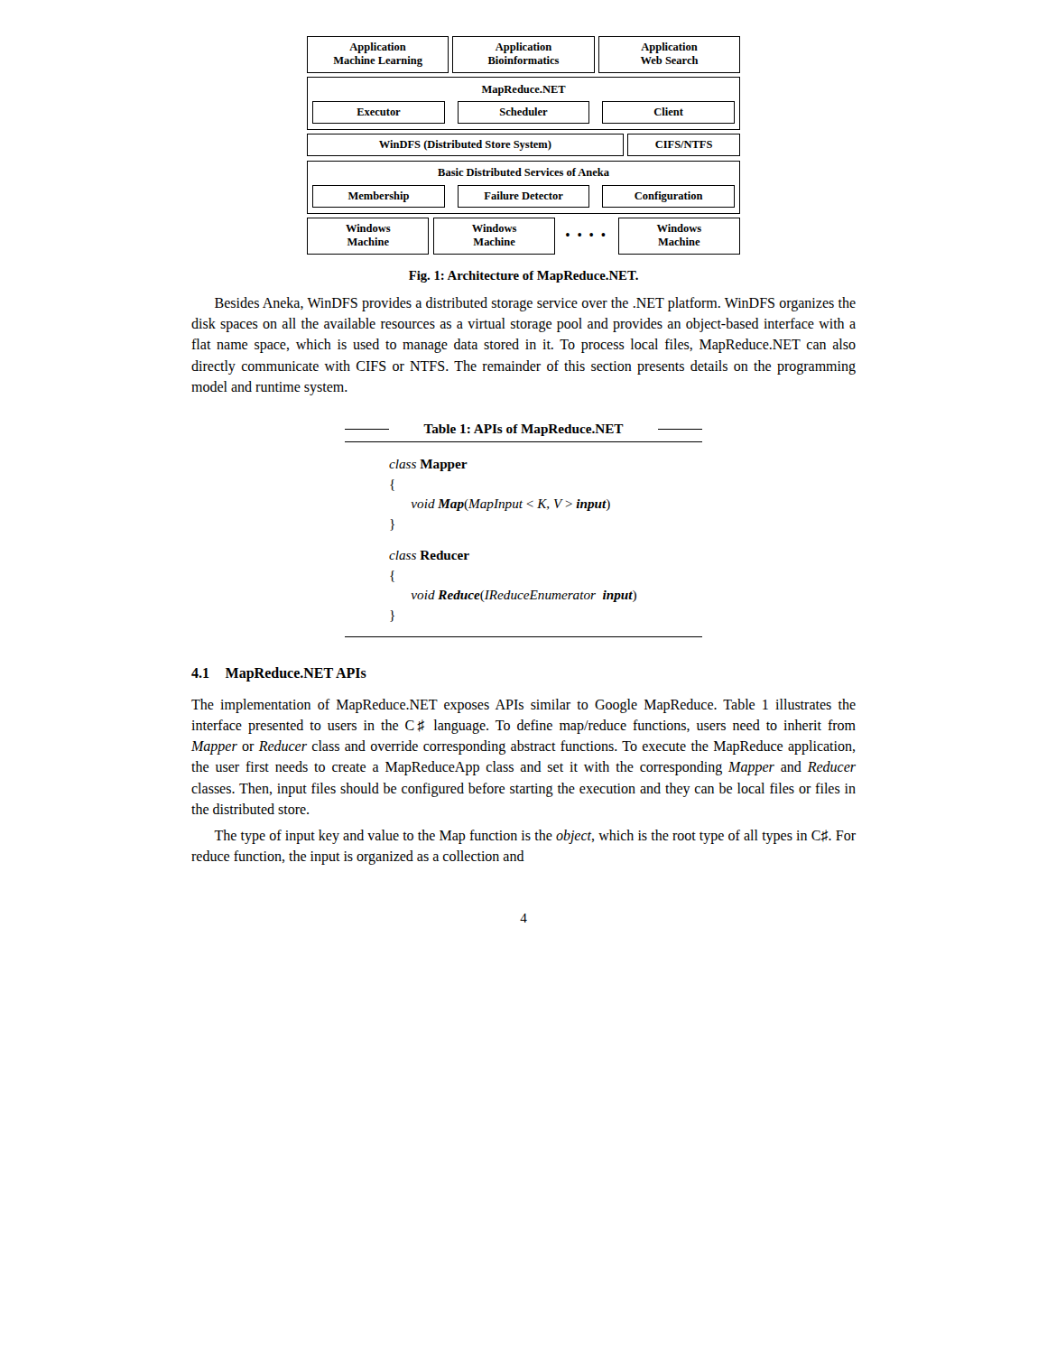Application
Machine Learning
Application
Bioinformatics
Application
Web Search
MapReduce.NET
Executor
Scheduler
Client
WinDFS (Distributed Store System)
CIFS/NTFS
Basic Distributed Services of Aneka
Membership
Failure Detector
Configuration
Windows
Machine
Windows
Machine
• • • •
Windows
Machine
Fig. 1: Architecture of MapReduce.NET.
Besides Aneka, WinDFS provides a distributed storage service over the .NET platform. WinDFS organizes the disk spaces on all the available resources as a virtual storage pool and provides an object-based interface with a flat name space, which is used to manage data stored in it. To process local files, MapReduce.NET can also directly communicate with CIFS or NTFS. The remainder of this section presents details on the programming model and runtime system.
Table 1: APIs of MapReduce.NET
class Mapper
{
void Map(MapInput < K, V > input)
}
class Reducer
{
void Reduce(IReduceEnumerator input)
}
4.1 MapReduce.NET APIs
The implementation of MapReduce.NET exposes APIs similar to Google MapReduce. Table 1 illustrates the interface presented to users in the C♯ language. To define map/reduce functions, users need to inherit from Mapper or Reducer class and override corresponding abstract functions. To execute the MapReduce application, the user first needs to create a MapReduceApp class and set it with the corresponding Mapper and Reducer classes. Then, input files should be configured before starting the execution and they can be local files or files in the distributed store.
The type of input key and value to the Map function is the object, which is the root type of all types in C♯. For reduce function, the input is organized as a collection and
4